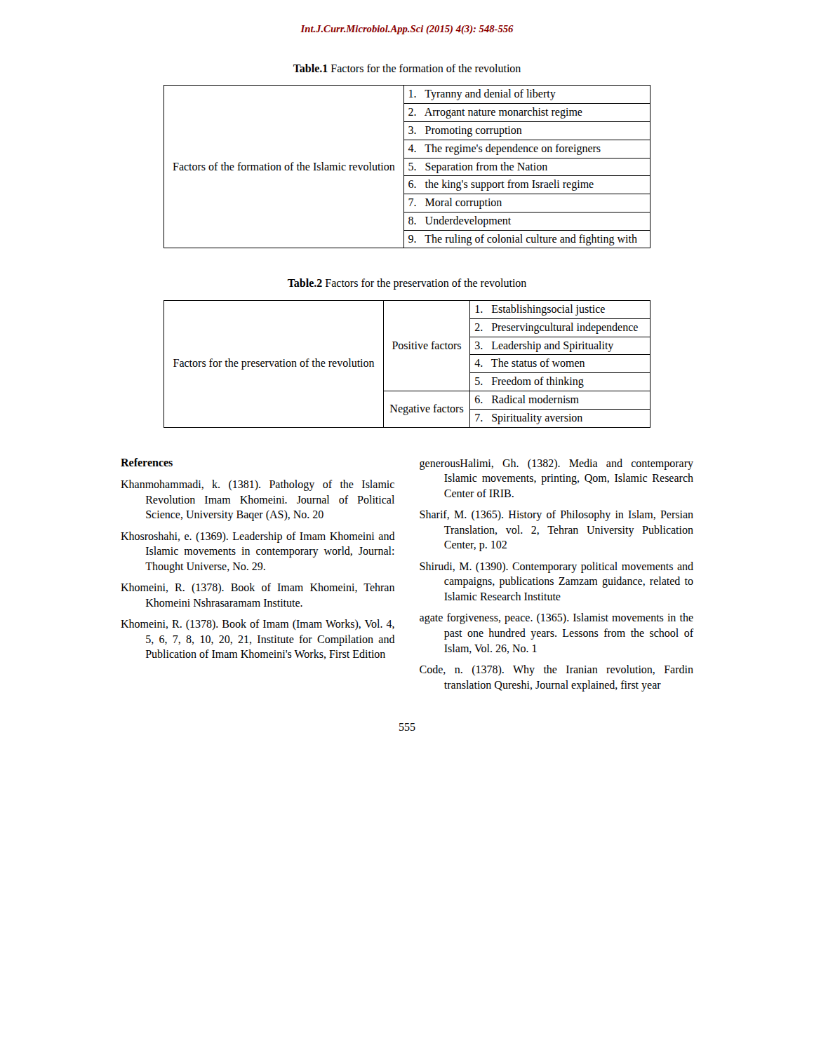Int.J.Curr.Microbiol.App.Sci (2015) 4(3): 548-556
Table.1 Factors for the formation of the revolution
| Factors of the formation of the Islamic revolution | 1. Tyranny and denial of liberty |
| 2. Arrogant nature monarchist regime |
| 3. Promoting corruption |
| 4. The regime's dependence on foreigners |
| 5. Separation from the Nation |
| 6. the king's support from Israeli regime |
| 7. Moral corruption |
| 8. Underdevelopment |
| 9. The ruling of colonial culture and fighting with |
Table.2 Factors for the preservation of the revolution
| Factors for the preservation of the revolution | Positive factors | 1. Establishingsocial justice |
| 2. Preservingcultural independence |
| 3. Leadership and Spirituality |
| 4. The status of women |
| 5. Freedom of thinking |
| Negative factors | 6. Radical modernism |
| 7. Spirituality aversion |
References
Khanmohammadi, k. (1381). Pathology of the Islamic Revolution Imam Khomeini. Journal of Political Science, University Baqer (AS), No. 20
Khosroshahi, e. (1369). Leadership of Imam Khomeini and Islamic movements in contemporary world, Journal: Thought Universe, No. 29.
Khomeini, R. (1378). Book of Imam Khomeini, Tehran Khomeini Nshrasaramam Institute.
Khomeini, R. (1378). Book of Imam (Imam Works), Vol. 4, 5, 6, 7, 8, 10, 20, 21, Institute for Compilation and Publication of Imam Khomeini's Works, First Edition
generousHalimi, Gh. (1382). Media and contemporary Islamic movements, printing, Qom, Islamic Research Center of IRIB.
Sharif, M. (1365). History of Philosophy in Islam, Persian Translation, vol. 2, Tehran University Publication Center, p. 102
Shirudi, M. (1390). Contemporary political movements and campaigns, publications Zamzam guidance, related to Islamic Research Institute
agate forgiveness, peace. (1365). Islamist movements in the past one hundred years. Lessons from the school of Islam, Vol. 26, No. 1
Code, n. (1378). Why the Iranian revolution, Fardin translation Qureshi, Journal explained, first year
555